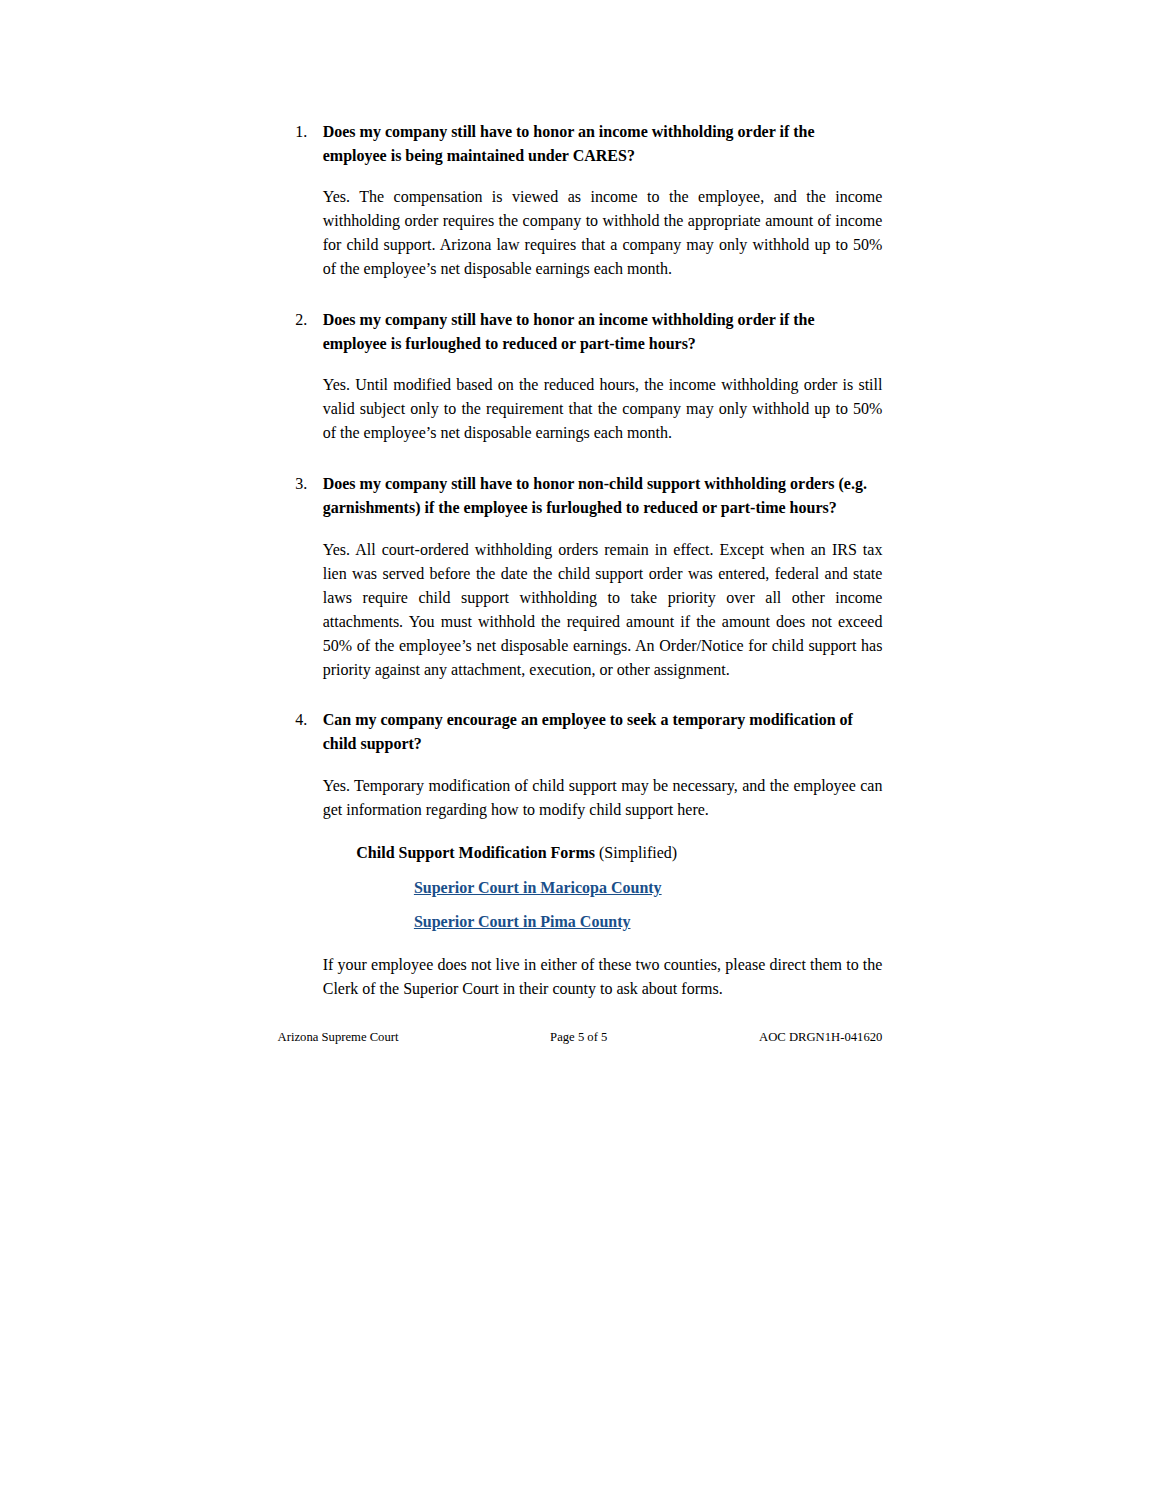Does my company still have to honor an income withholding order if the employee is being maintained under CARES?
Yes. The compensation is viewed as income to the employee, and the income withholding order requires the company to withhold the appropriate amount of income for child support. Arizona law requires that a company may only withhold up to 50% of the employee’s net disposable earnings each month.
Does my company still have to honor an income withholding order if the employee is furloughed to reduced or part-time hours?
Yes. Until modified based on the reduced hours, the income withholding order is still valid subject only to the requirement that the company may only withhold up to 50% of the employee’s net disposable earnings each month.
Does my company still have to honor non-child support withholding orders (e.g. garnishments) if the employee is furloughed to reduced or part-time hours?
Yes. All court-ordered withholding orders remain in effect. Except when an IRS tax lien was served before the date the child support order was entered, federal and state laws require child support withholding to take priority over all other income attachments. You must withhold the required amount if the amount does not exceed 50% of the employee’s net disposable earnings. An Order/Notice for child support has priority against any attachment, execution, or other assignment.
Can my company encourage an employee to seek a temporary modification of child support?
Yes. Temporary modification of child support may be necessary, and the employee can get information regarding how to modify child support here.
Child Support Modification Forms (Simplified)
Superior Court in Maricopa County Superior Court in Pima County
If your employee does not live in either of these two counties, please direct them to the Clerk of the Superior Court in their county to ask about forms.
Arizona Supreme Court
Page 5 of 5
AOC DRGN1H-041620